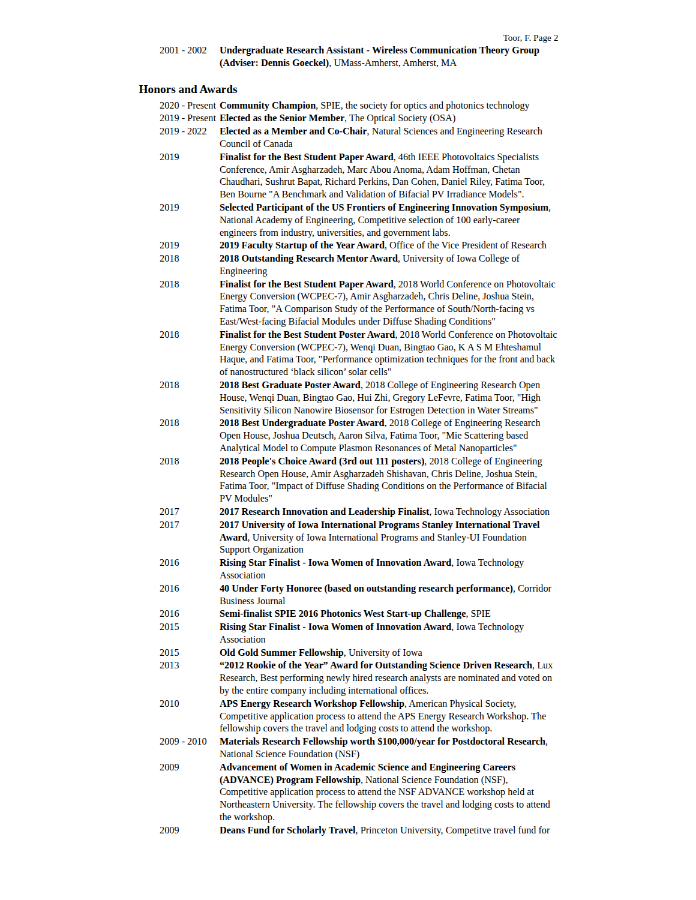Toor, F. Page 2
2001 - 2002
Undergraduate Research Assistant - Wireless Communication Theory Group (Adviser: Dennis Goeckel), UMass-Amherst, Amherst, MA
Honors and Awards
2020 - Present
Community Champion, SPIE, the society for optics and photonics technology
2019 - Present
Elected as the Senior Member, The Optical Society (OSA)
2019 - 2022
Elected as a Member and Co-Chair, Natural Sciences and Engineering Research Council of Canada
2019
Finalist for the Best Student Paper Award, 46th IEEE Photovoltaics Specialists Conference, Amir Asgharzadeh, Marc Abou Anoma, Adam Hoffman, Chetan Chaudhari, Sushrut Bapat, Richard Perkins, Dan Cohen, Daniel Riley, Fatima Toor, Ben Bourne "A Benchmark and Validation of Bifacial PV Irradiance Models".
2019
Selected Participant of the US Frontiers of Engineering Innovation Symposium, National Academy of Engineering, Competitive selection of 100 early-career engineers from industry, universities, and government labs.
2019
2019 Faculty Startup of the Year Award, Office of the Vice President of Research
2018
2018 Outstanding Research Mentor Award, University of Iowa College of Engineering
2018
Finalist for the Best Student Paper Award, 2018 World Conference on Photovoltaic Energy Conversion (WCPEC-7), Amir Asgharzadeh, Chris Deline, Joshua Stein, Fatima Toor, "A Comparison Study of the Performance of South/North-facing vs East/West-facing Bifacial Modules under Diffuse Shading Conditions"
2018
Finalist for the Best Student Poster Award, 2018 World Conference on Photovoltaic Energy Conversion (WCPEC-7), Wenqi Duan, Bingtao Gao, K A S M Ehteshamul Haque, and Fatima Toor, "Performance optimization techniques for the front and back of nanostructured ‘black silicon’ solar cells"
2018
2018 Best Graduate Poster Award, 2018 College of Engineering Research Open House, Wenqi Duan, Bingtao Gao, Hui Zhi, Gregory LeFevre, Fatima Toor, "High Sensitivity Silicon Nanowire Biosensor for Estrogen Detection in Water Streams"
2018
2018 Best Undergraduate Poster Award, 2018 College of Engineering Research Open House, Joshua Deutsch, Aaron Silva, Fatima Toor, "Mie Scattering based Analytical Model to Compute Plasmon Resonances of Metal Nanoparticles"
2018
2018 People's Choice Award (3rd out 111 posters), 2018 College of Engineering Research Open House, Amir Asgharzadeh Shishavan, Chris Deline, Joshua Stein, Fatima Toor, "Impact of Diffuse Shading Conditions on the Performance of Bifacial PV Modules"
2017
2017 Research Innovation and Leadership Finalist, Iowa Technology Association
2017
2017 University of Iowa International Programs Stanley International Travel Award, University of Iowa International Programs and Stanley-UI Foundation Support Organization
2016
Rising Star Finalist - Iowa Women of Innovation Award, Iowa Technology Association
2016
40 Under Forty Honoree (based on outstanding research performance), Corridor Business Journal
2016
Semi-finalist SPIE 2016 Photonics West Start-up Challenge, SPIE
2015
Rising Star Finalist - Iowa Women of Innovation Award, Iowa Technology Association
2015
Old Gold Summer Fellowship, University of Iowa
2013
“2012 Rookie of the Year” Award for Outstanding Science Driven Research, Lux Research, Best performing newly hired research analysts are nominated and voted on by the entire company including international offices.
2010
APS Energy Research Workshop Fellowship, American Physical Society, Competitive application process to attend the APS Energy Research Workshop. The fellowship covers the travel and lodging costs to attend the workshop.
2009 - 2010
Materials Research Fellowship worth $100,000/year for Postdoctoral Research, National Science Foundation (NSF)
2009
Advancement of Women in Academic Science and Engineering Careers (ADVANCE) Program Fellowship, National Science Foundation (NSF), Competitive application process to attend the NSF ADVANCE workshop held at Northeastern University. The fellowship covers the travel and lodging costs to attend the workshop.
2009
Deans Fund for Scholarly Travel, Princeton University, Competitve travel fund for